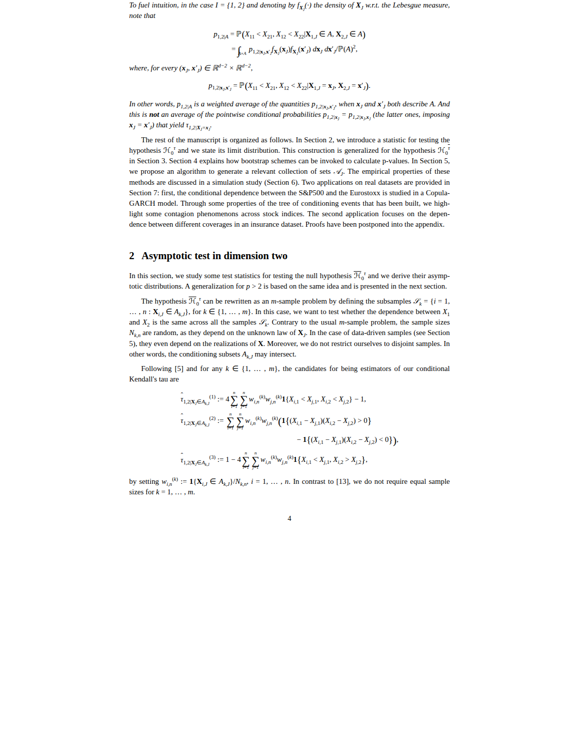To fuel intuition, in the case I = {1, 2} and denoting by fXJ(·) the density of XJ w.r.t. the Lebesgue measure, note that
p1,2|A = ℙ(X11 < X21, X12 < X22|X1,J ∈ A, X2,J ∈ A) = ∫A×A p1,2|xJ,x′JfXJ(xJ)fXJ(x′J) dxJ dx′J/ℙ(A)2,
where, for every (xJ, x′J) ∈ ℝd−2 × ℝd−2,
p1,2|xJ,x′J = ℙ(X11 < X21, X12 < X22|X1,J = xJ, X2,J = x′J).
In other words, p1,2|A is a weighted average of the quantities p1,2|xJ,x′J, when xJ and x′J both describe A. And this is not an average of the pointwise conditional probabilities p1,2|xJ = p1,2|xJ,xJ (the latter ones, imposing xJ = x′J) that yield τ1,2|XJ=xJ.
The rest of the manuscript is organized as follows. In Section 2, we introduce a statistic for testing the hypothesis ℋ0τ and we state its limit distribution. This construction is generalized for the hypothesis ℋ0τ in Section 3. Section 4 explains how bootstrap schemes can be invoked to calculate p-values. In Section 5, we propose an algorithm to generate a relevant collection of sets 𝒜J. The empirical properties of these methods are discussed in a simulation study (Section 6). Two applications on real datasets are provided in Section 7: first, the conditional dependence between the S&P500 and the Eurostoxx is studied in a Copula-GARCH model. Through some properties of the tree of conditioning events that has been built, we highlight some contagion phenomenons across stock indices. The second application focuses on the dependence between different coverages in an insurance dataset. Proofs have been postponed into the appendix.
2 Asymptotic test in dimension two
In this section, we study some test statistics for testing the null hypothesis ℋ0τ and we derive their asymptotic distributions. A generalization for p > 2 is based on the same idea and is presented in the next section.
The hypothesis ℋ0τ can be rewritten as an m-sample problem by defining the subsamples 𝒮k = {i = 1, … , n : Xi,J ∈ Ak,J}, for k ∈ {1, … , m}. In this case, we want to test whether the dependence between X1 and X2 is the same across all the samples 𝒮k. Contrary to the usual m-sample problem, the sample sizes Nk,n are random, as they depend on the unknown law of XJ. In the case of data-driven samples (see Section 5), they even depend on the realizations of X. Moreover, we do not restrict ourselves to disjoint samples. In other words, the conditioning subsets Ak,J may intersect.
Following [5] and for any k ∈ {1, … , m}, the candidates for being estimators of our conditional Kendall's tau are
̂τ1,2|XJ∈Ak,J(1) := 4n∑i=1 n∑j=1 wi,n(k)wj,n(k)1{Xi,1 < Xj,1, Xi,2 < Xj,2} − 1, ̂τ1,2|XJ∈Ak,J(2) := n∑i=1 n∑j=1 wi,n(k)wj,n(k)(1{(Xi,1 − Xj,1)(Xi,2 − Xj,2) > 0} − 1{(Xi,1 − Xj,1)(Xi,2 − Xj,2) < 0}), ̂τ1,2|XJ∈Ak,J(3) := 1 − 4n∑i=1 n∑j=1 wi,n(k)wj,n(k)1{Xi,1 < Xj,1, Xi,2 > Xj,2},
by setting wi,n(k) := 1{Xi,J ∈ Ak,J}/Nk,n, i = 1, … , n. In contrast to [13], we do not require equal sample sizes for k = 1, … , m.
4